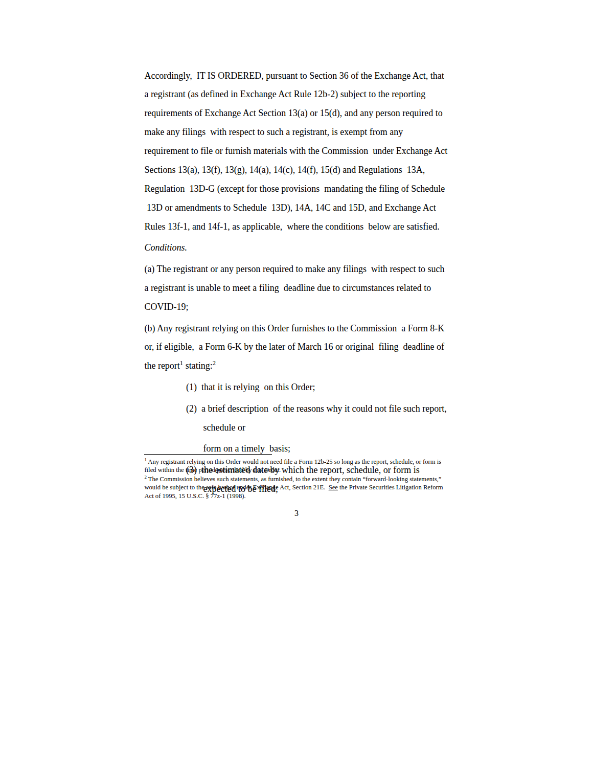Accordingly, IT IS ORDERED, pursuant to Section 36 of the Exchange Act, that a registrant (as defined in Exchange Act Rule 12b-2) subject to the reporting requirements of Exchange Act Section 13(a) or 15(d), and any person required to make any filings with respect to such a registrant, is exempt from any requirement to file or furnish materials with the Commission under Exchange Act Sections 13(a), 13(f), 13(g), 14(a), 14(c), 14(f), 15(d) and Regulations 13A, Regulation 13D-G (except for those provisions mandating the filing of Schedule 13D or amendments to Schedule 13D), 14A, 14C and 15D, and Exchange Act Rules 13f-1, and 14f-1, as applicable, where the conditions below are satisfied.
Conditions.
(a) The registrant or any person required to make any filings with respect to such a registrant is unable to meet a filing deadline due to circumstances related to COVID-19;
(b) Any registrant relying on this Order furnishes to the Commission a Form 8-K or, if eligible, a Form 6-K by the later of March 16 or original filing deadline of the report1 stating:2
(1) that it is relying on this Order;
(2) a brief description of the reasons why it could not file such report, schedule or
form on a timely basis;
(3) the estimated date by which the report, schedule, or form is expected to be filed;
1 Any registrant relying on this Order would not need file a Form 12b-25 so long as the report, schedule, or form is filed within the time period prescribed by this Order.
2 The Commission believes such statements, as furnished, to the extent they contain “forward-looking statements,” would be subject to the safe harbor under Exchange Act, Section 21E. See the Private Securities Litigation Reform Act of 1995, 15 U.S.C. § 77z-1 (1998).
3